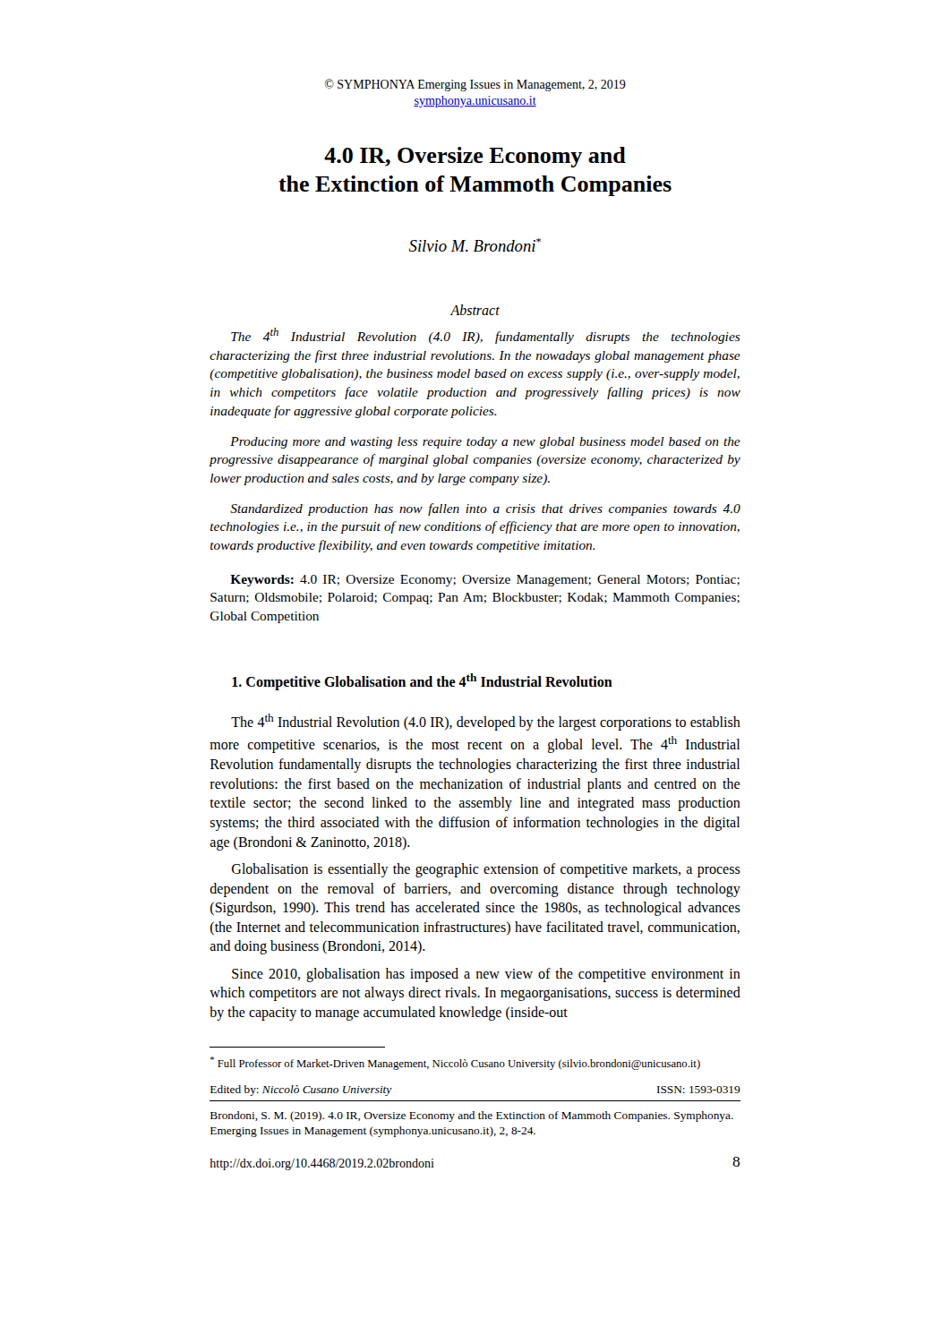© SYMPHONYA Emerging Issues in Management, 2, 2019
symphonya.unicusano.it
4.0 IR, Oversize Economy and
the Extinction of Mammoth Companies
Silvio M. Brondoni*
Abstract
The 4th Industrial Revolution (4.0 IR), fundamentally disrupts the technologies characterizing the first three industrial revolutions. In the nowadays global management phase (competitive globalisation), the business model based on excess supply (i.e., over-supply model, in which competitors face volatile production and progressively falling prices) is now inadequate for aggressive global corporate policies.
Producing more and wasting less require today a new global business model based on the progressive disappearance of marginal global companies (oversize economy, characterized by lower production and sales costs, and by large company size).
Standardized production has now fallen into a crisis that drives companies towards 4.0 technologies i.e., in the pursuit of new conditions of efficiency that are more open to innovation, towards productive flexibility, and even towards competitive imitation.
Keywords: 4.0 IR; Oversize Economy; Oversize Management; General Motors; Pontiac; Saturn; Oldsmobile; Polaroid; Compaq; Pan Am; Blockbuster; Kodak; Mammoth Companies; Global Competition
1. Competitive Globalisation and the 4th Industrial Revolution
The 4th Industrial Revolution (4.0 IR), developed by the largest corporations to establish more competitive scenarios, is the most recent on a global level. The 4th Industrial Revolution fundamentally disrupts the technologies characterizing the first three industrial revolutions: the first based on the mechanization of industrial plants and centred on the textile sector; the second linked to the assembly line and integrated mass production systems; the third associated with the diffusion of information technologies in the digital age (Brondoni & Zaninotto, 2018).
Globalisation is essentially the geographic extension of competitive markets, a process dependent on the removal of barriers, and overcoming distance through technology (Sigurdson, 1990). This trend has accelerated since the 1980s, as technological advances (the Internet and telecommunication infrastructures) have facilitated travel, communication, and doing business (Brondoni, 2014).
Since 2010, globalisation has imposed a new view of the competitive environment in which competitors are not always direct rivals. In megaorganisations, success is determined by the capacity to manage accumulated knowledge (inside-out
* Full Professor of Market-Driven Management, Niccolò Cusano University (silvio.brondoni@unicusano.it)
Edited by: Niccolò Cusano University
ISSN: 1593-0319
Brondoni, S. M. (2019). 4.0 IR, Oversize Economy and the Extinction of Mammoth Companies. Symphonya. Emerging Issues in Management (symphonya.unicusano.it), 2, 8-24.
http://dx.doi.org/10.4468/2019.2.02brondoni
8